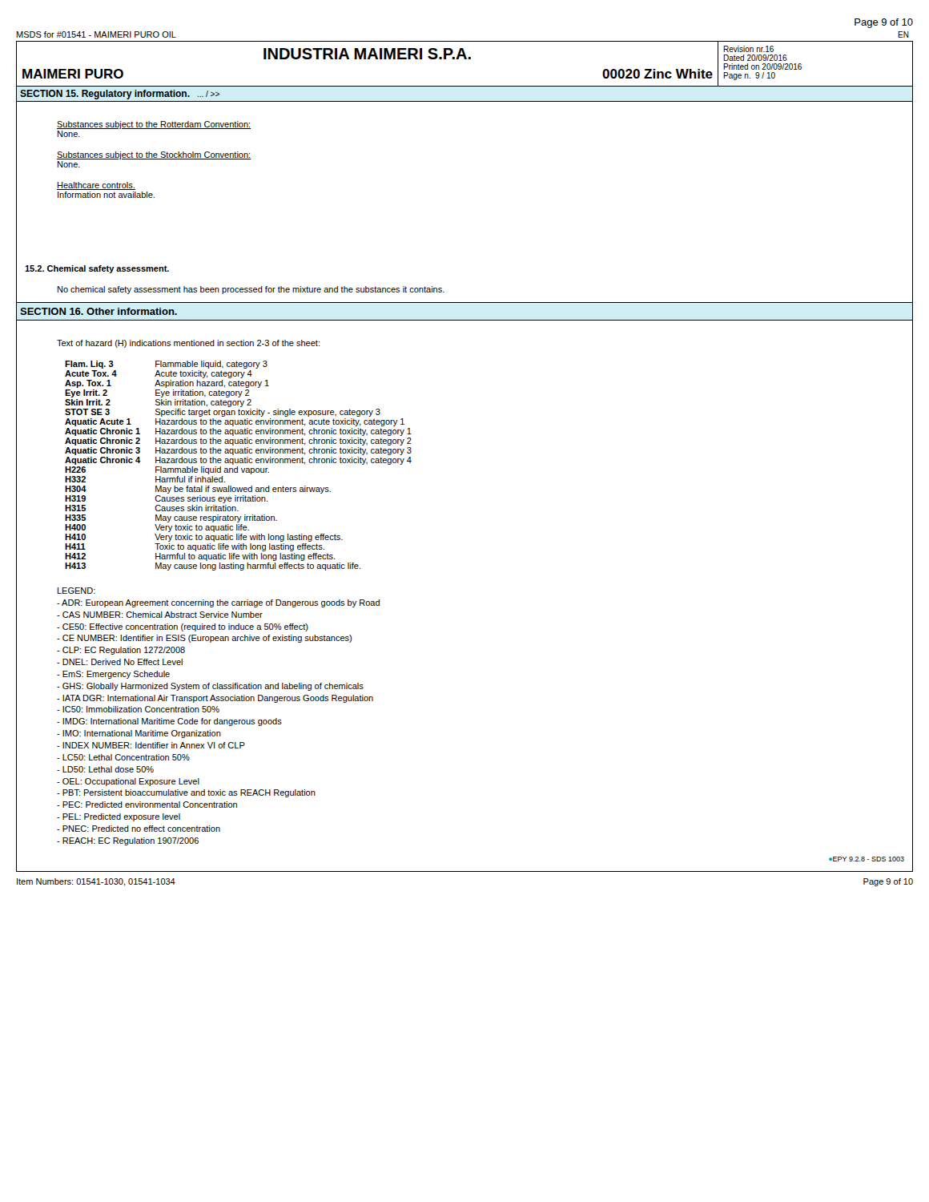Page 9 of 10
MSDS for #01541 - MAIMERI PURO OIL
INDUSTRIA MAIMERI S.P.A.
MAIMERI PURO 00020 Zinc White
EN Revision nr.16
Dated 20/09/2016
Printed on 20/09/2016
Page n. 9 / 10
SECTION 15. Regulatory information. ... / >>
Substances subject to the Rotterdam Convention:
None.
Substances subject to the Stockholm Convention:
None.
Healthcare controls.
Information not available.
15.2. Chemical safety assessment.
No chemical safety assessment has been processed for the mixture and the substances it contains.
SECTION 16. Other information.
Text of hazard (H) indications mentioned in section 2-3 of the sheet:
| Flam. Liq. 3 | Flammable liquid, category 3 |
| Acute Tox. 4 | Acute toxicity, category 4 |
| Asp. Tox. 1 | Aspiration hazard, category 1 |
| Eye Irrit. 2 | Eye irritation, category 2 |
| Skin Irrit. 2 | Skin irritation, category 2 |
| STOT SE 3 | Specific target organ toxicity - single exposure, category 3 |
| Aquatic Acute 1 | Hazardous to the aquatic environment, acute toxicity, category 1 |
| Aquatic Chronic 1 | Hazardous to the aquatic environment, chronic toxicity, category 1 |
| Aquatic Chronic 2 | Hazardous to the aquatic environment, chronic toxicity, category 2 |
| Aquatic Chronic 3 | Hazardous to the aquatic environment, chronic toxicity, category 3 |
| Aquatic Chronic 4 | Hazardous to the aquatic environment, chronic toxicity, category 4 |
| H226 | Flammable liquid and vapour. |
| H332 | Harmful if inhaled. |
| H304 | May be fatal if swallowed and enters airways. |
| H319 | Causes serious eye irritation. |
| H315 | Causes skin irritation. |
| H335 | May cause respiratory irritation. |
| H400 | Very toxic to aquatic life. |
| H410 | Very toxic to aquatic life with long lasting effects. |
| H411 | Toxic to aquatic life with long lasting effects. |
| H412 | Harmful to aquatic life with long lasting effects. |
| H413 | May cause long lasting harmful effects to aquatic life. |
LEGEND:
- ADR: European Agreement concerning the carriage of Dangerous goods by Road
- CAS NUMBER: Chemical Abstract Service Number
- CE50: Effective concentration (required to induce a 50% effect)
- CE NUMBER: Identifier in ESIS (European archive of existing substances)
- CLP: EC Regulation 1272/2008
- DNEL: Derived No Effect Level
- EmS: Emergency Schedule
- GHS: Globally Harmonized System of classification and labeling of chemicals
- IATA DGR: International Air Transport Association Dangerous Goods Regulation
- IC50: Immobilization Concentration 50%
- IMDG: International Maritime Code for dangerous goods
- IMO: International Maritime Organization
- INDEX NUMBER: Identifier in Annex VI of CLP
- LC50: Lethal Concentration 50%
- LD50: Lethal dose 50%
- OEL: Occupational Exposure Level
- PBT: Persistent bioaccumulative and toxic as REACH Regulation
- PEC: Predicted environmental Concentration
- PEL: Predicted exposure level
- PNEC: Predicted no effect concentration
- REACH: EC Regulation 1907/2006
●EPY 9.2.8 - SDS 1003
Item Numbers: 01541-1030, 01541-1034 Page 9 of 10